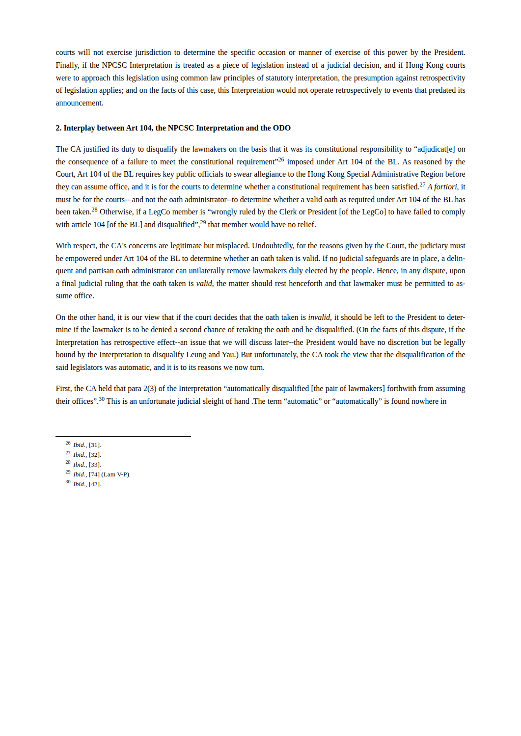courts will not exercise jurisdiction to determine the specific occasion or manner of exercise of this power by the President. Finally, if the NPCSC Interpretation is treated as a piece of legislation instead of a judicial decision, and if Hong Kong courts were to approach this legislation using common law principles of statutory interpretation, the presumption against retrospectivity of legislation applies; and on the facts of this case, this Interpretation would not operate retrospectively to events that predated its announcement.
2. Interplay between Art 104, the NPCSC Interpretation and the ODO
The CA justified its duty to disqualify the lawmakers on the basis that it was its constitutional responsibility to “adjudicat[e] on the consequence of a failure to meet the constitutional requirement”26 imposed under Art 104 of the BL. As reasoned by the Court, Art 104 of the BL requires key public officials to swear allegiance to the Hong Kong Special Administrative Region before they can assume office, and it is for the courts to determine whether a constitutional requirement has been satisfied.27 A fortiori, it must be for the courts-- and not the oath administrator--to determine whether a valid oath as required under Art 104 of the BL has been taken.28 Otherwise, if a LegCo member is “wrongly ruled by the Clerk or President [of the LegCo] to have failed to comply with article 104 [of the BL] and disqualified”,29 that member would have no relief.
With respect, the CA's concerns are legitimate but misplaced. Undoubtedly, for the reasons given by the Court, the judiciary must be empowered under Art 104 of the BL to determine whether an oath taken is valid. If no judicial safeguards are in place, a delinquent and partisan oath administrator can unilaterally remove lawmakers duly elected by the people. Hence, in any dispute, upon a final judicial ruling that the oath taken is valid, the matter should rest henceforth and that lawmaker must be permitted to assume office.
On the other hand, it is our view that if the court decides that the oath taken is invalid, it should be left to the President to determine if the lawmaker is to be denied a second chance of retaking the oath and be disqualified. (On the facts of this dispute, if the Interpretation has retrospective effect--an issue that we will discuss later--the President would have no discretion but be legally bound by the Interpretation to disqualify Leung and Yau.) But unfortunately, the CA took the view that the disqualification of the said legislators was automatic, and it is to its reasons we now turn.
First, the CA held that para 2(3) of the Interpretation “automatically disqualified [the pair of lawmakers] forthwith from assuming their offices”.30 This is an unfortunate judicial sleight of hand .The term “automatic” or “automatically” is found nowhere in
26 Ibid., [31].
27 Ibid., [32].
28 Ibid., [33].
29 Ibid., [74] (Lam V-P).
30 Ibid., [42].